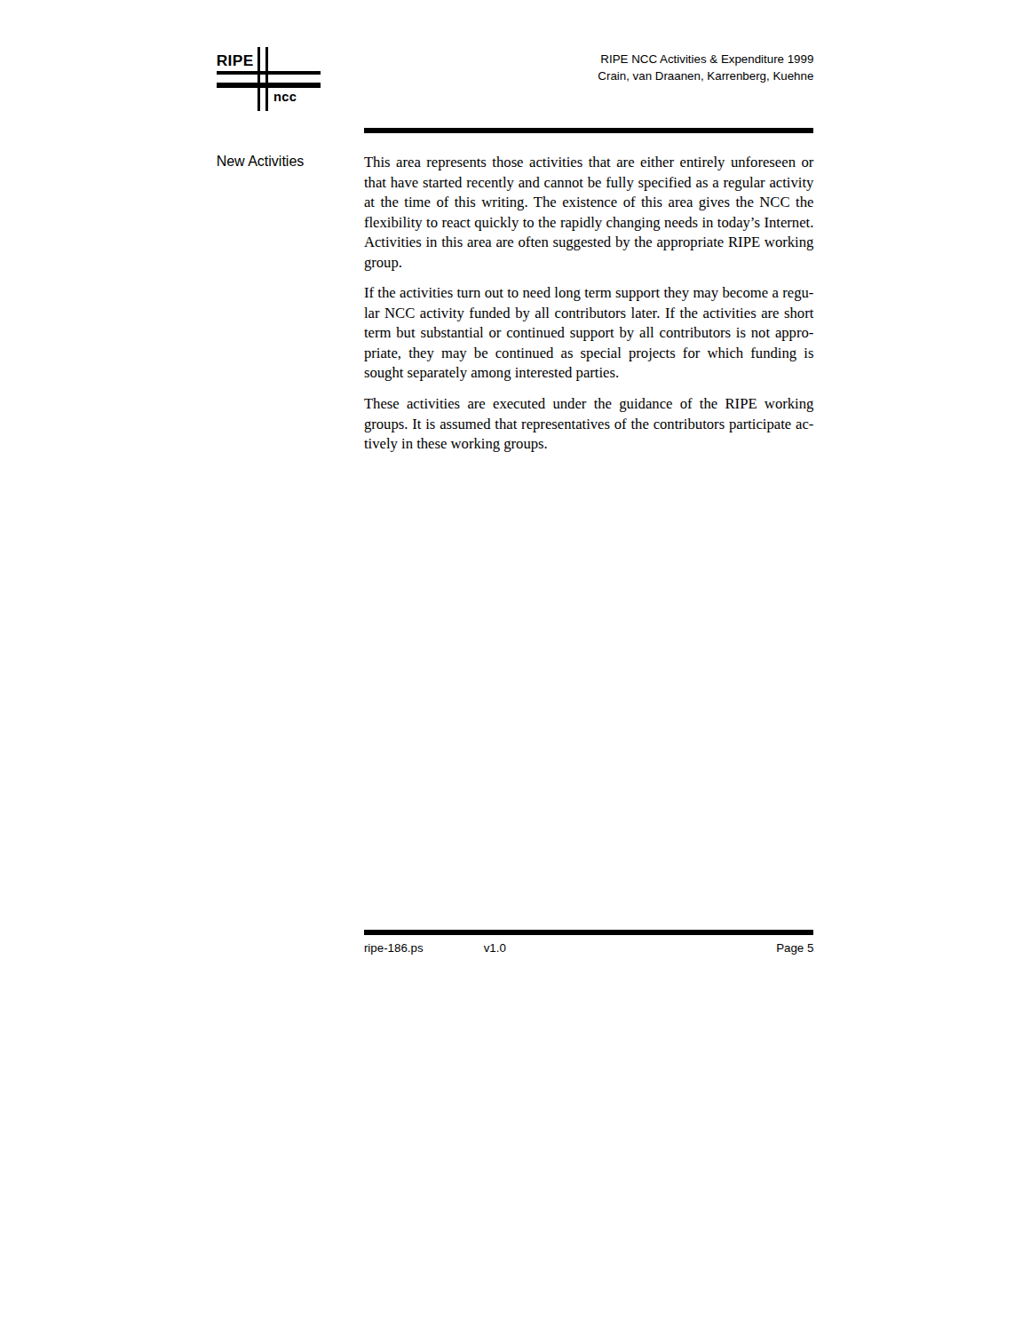RIPE ncc
RIPE NCC Activities & Expenditure 1999
Crain, van Draanen, Karrenberg, Kuehne
New Activities
This area represents those activities that are either entirely unforeseen or that have started recently and cannot be fully specified as a regular activity at the time of this writing. The existence of this area gives the NCC the flexibility to react quickly to the rapidly changing needs in today’s Internet. Activities in this area are often suggested by the appropriate RIPE working group.
If the activities turn out to need long term support they may become a regular NCC activity funded by all contributors later. If the activities are short term but substantial or continued support by all contributors is not appropriate, they may be continued as special projects for which funding is sought separately among interested parties.
These activities are executed under the guidance of the RIPE working groups. It is assumed that representatives of the contributors participate actively in these working groups.
ripe-186.ps v1.0 Page 5